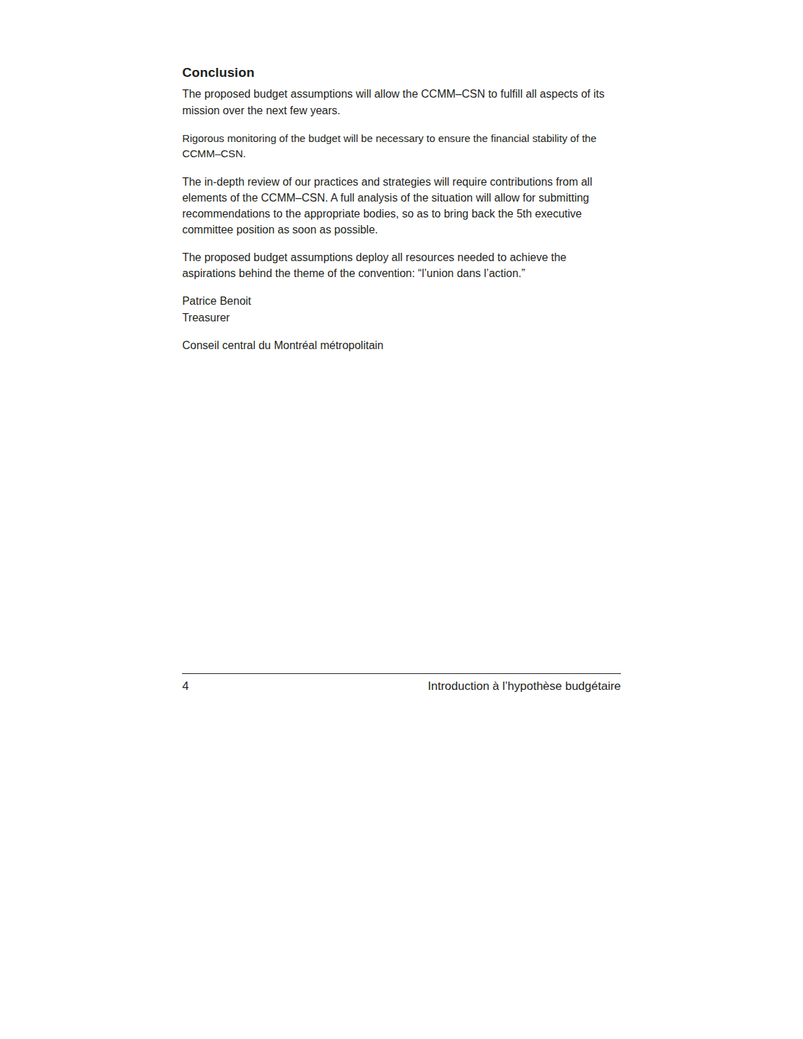Conclusion
The proposed budget assumptions will allow the CCMM–CSN to fulfill all aspects of its mission over the next few years.
Rigorous monitoring of the budget will be necessary to ensure the financial stability of the CCMM–CSN.
The in-depth review of our practices and strategies will require contributions from all elements of the CCMM–CSN. A full analysis of the situation will allow for submitting recommendations to the appropriate bodies, so as to bring back the 5th executive committee position as soon as possible.
The proposed budget assumptions deploy all resources needed to achieve the aspirations behind the theme of the convention: “l’union dans l’action.”
Patrice Benoit
Treasurer
Conseil central du Montréal métropolitain
4 Introduction à l’hypothèse budgétaire